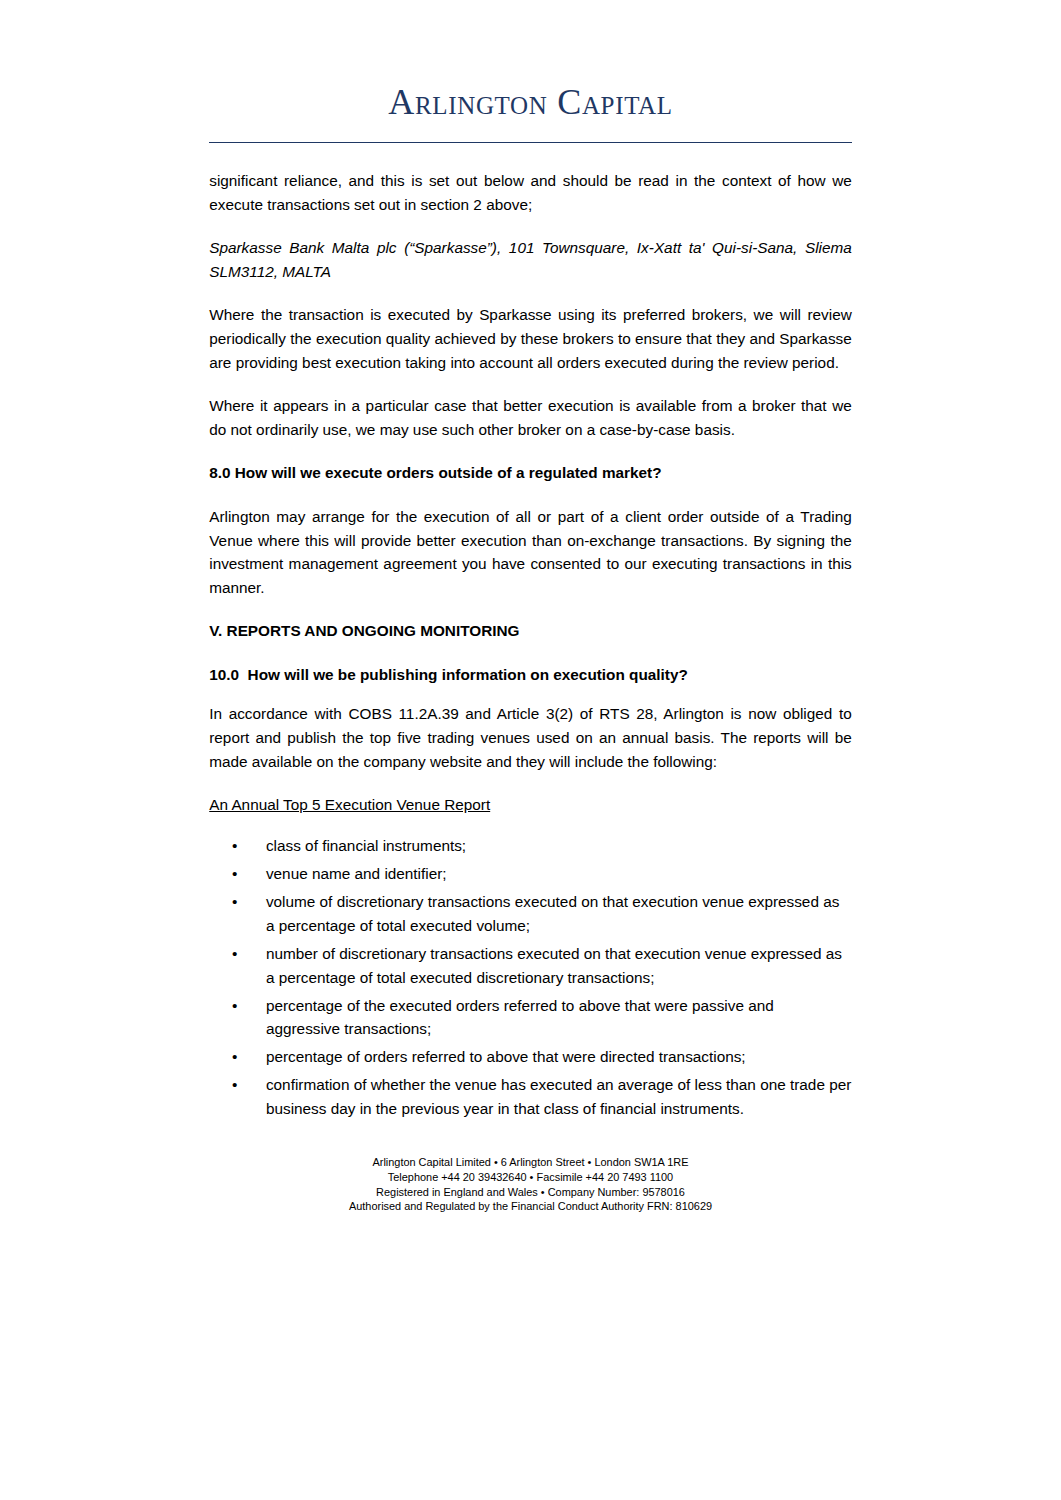Arlington Capital
significant reliance, and this is set out below and should be read in the context of how we execute transactions set out in section 2 above;
Sparkasse Bank Malta plc (“Sparkasse”), 101 Townsquare, Ix-Xatt ta' Qui-si-Sana, Sliema SLM3112, MALTA
Where the transaction is executed by Sparkasse using its preferred brokers, we will review periodically the execution quality achieved by these brokers to ensure that they and Sparkasse are providing best execution taking into account all orders executed during the review period.
Where it appears in a particular case that better execution is available from a broker that we do not ordinarily use, we may use such other broker on a case-by-case basis.
8.0 How will we execute orders outside of a regulated market?
Arlington may arrange for the execution of all or part of a client order outside of a Trading Venue where this will provide better execution than on-exchange transactions. By signing the investment management agreement you have consented to our executing transactions in this manner.
V. REPORTS AND ONGOING MONITORING
10.0 How will we be publishing information on execution quality?
In accordance with COBS 11.2A.39 and Article 3(2) of RTS 28, Arlington is now obliged to report and publish the top five trading venues used on an annual basis. The reports will be made available on the company website and they will include the following:
An Annual Top 5 Execution Venue Report
class of financial instruments;
venue name and identifier;
volume of discretionary transactions executed on that execution venue expressed as a percentage of total executed volume;
number of discretionary transactions executed on that execution venue expressed as a percentage of total executed discretionary transactions;
percentage of the executed orders referred to above that were passive and aggressive transactions;
percentage of orders referred to above that were directed transactions;
confirmation of whether the venue has executed an average of less than one trade per business day in the previous year in that class of financial instruments.
Arlington Capital Limited • 6 Arlington Street • London SW1A 1RE
Telephone +44 20 39432640 • Facsimile +44 20 7493 1100
Registered in England and Wales • Company Number: 9578016
Authorised and Regulated by the Financial Conduct Authority FRN: 810629